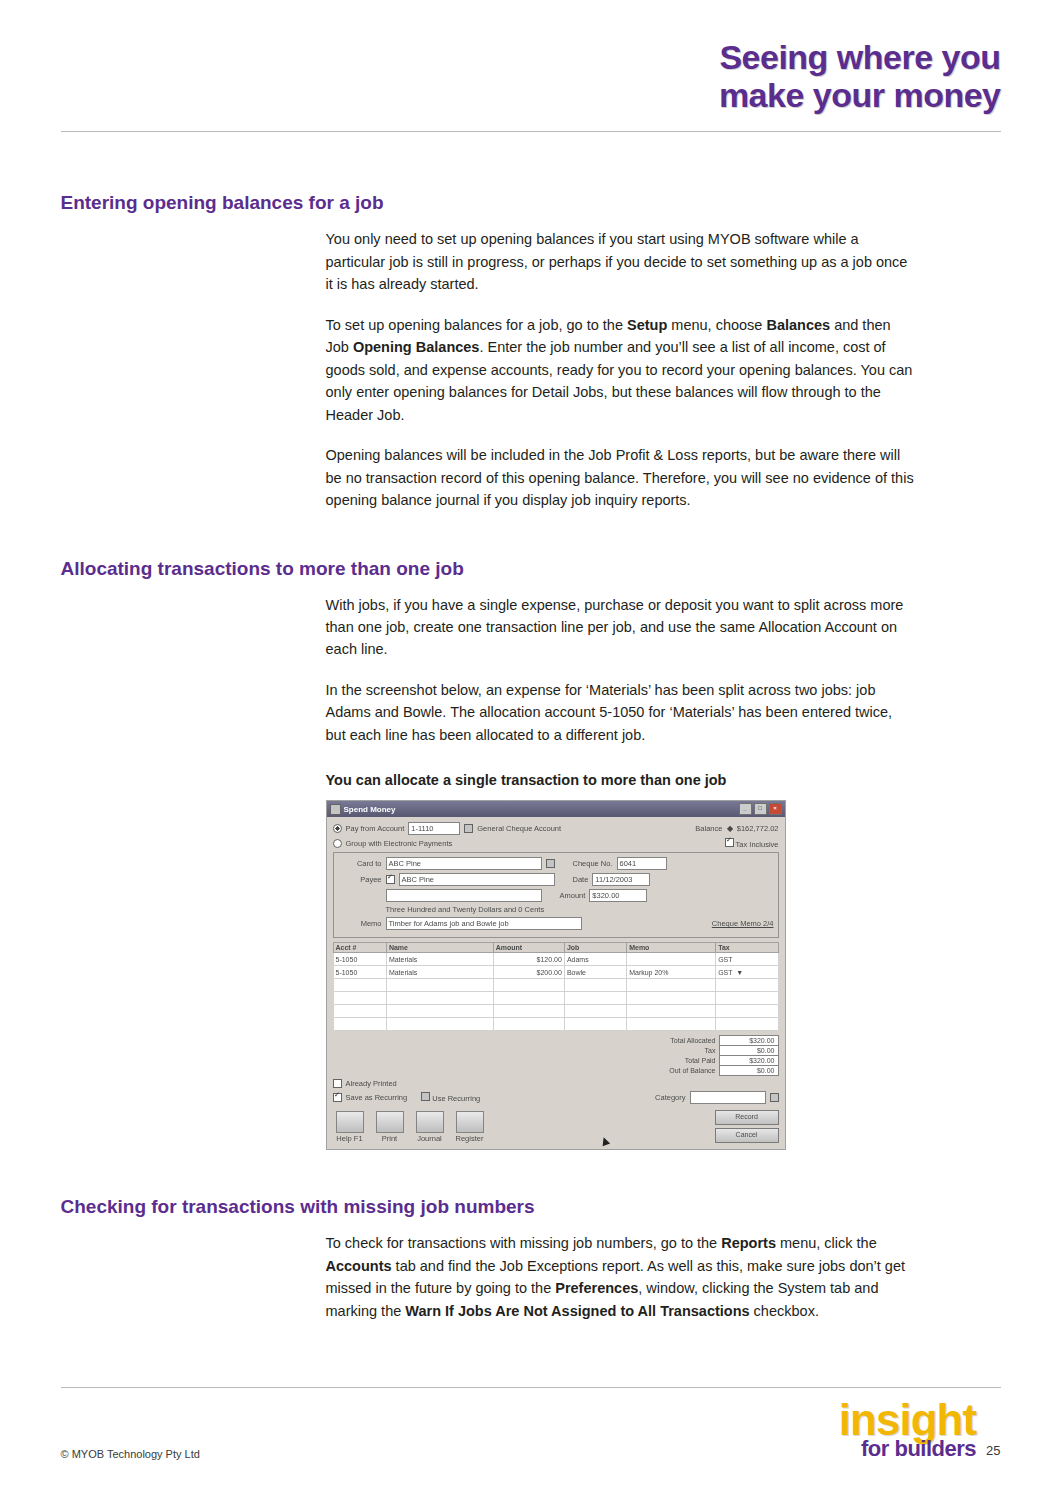Seeing where you
make your money
Entering opening balances for a job
You only need to set up opening balances if you start using MYOB software while a particular job is still in progress, or perhaps if you decide to set something up as a job once it is has already started.
To set up opening balances for a job, go to the Setup menu, choose Balances and then Job Opening Balances. Enter the job number and you’ll see a list of all income, cost of goods sold, and expense accounts, ready for you to record your opening balances. You can only enter opening balances for Detail Jobs, but these balances will flow through to the Header Job.
Opening balances will be included in the Job Profit & Loss reports, but be aware there will be no transaction record of this opening balance. Therefore, you will see no evidence of this opening balance journal if you display job inquiry reports.
Allocating transactions to more than one job
With jobs, if you have a single expense, purchase or deposit you want to split across more than one job, create one transaction line per job, and use the same Allocation Account on each line.
In the screenshot below, an expense for ‘Materials’ has been split across two jobs: job Adams and Bowle. The allocation account 5-1050 for ‘Materials’ has been entered twice, but each line has been allocated to a different job.
You can allocate a single transaction to more than one job
Spend Money
_
□
×
Pay from Account 1-1110 General Cheque Account Balance ◆ $162,772.02
Group with Electronic Payments Tax Inclusive
Card to ABC Pine Cheque No. 6041
Payee ABC Pine Date 11/12/2003
Amount $320.00
Three Hundred and Twenty Dollars and 0 Cents
Memo Timber for Adams job and Bowle job Cheque Memo 2/4
| Acct # | Name | Amount | Job | Memo | Tax |
| --- | --- | --- | --- | --- | --- |
| 5-1050 | Materials | $120.00 | Adams | | GST |
| 5-1050 | Materials | $200.00 | Bowle | Markup 20% | GST ▼ |
| Total Allocated | $320.00 |
| Tax | $0.00 |
| Total Paid | $320.00 |
| Out of Balance | $0.00 |
Already Printed
Save as Recurring Use Recurring Category
Help F1
Print
Journal
Register
Record
Cancel
Checking for transactions with missing job numbers
To check for transactions with missing job numbers, go to the Reports menu, click the Accounts tab and find the Job Exceptions report. As well as this, make sure jobs don’t get missed in the future by going to the Preferences, window, clicking the System tab and marking the Warn If Jobs Are Not Assigned to All Transactions checkbox.
© MYOB Technology Pty Ltd
insight
for builders
25